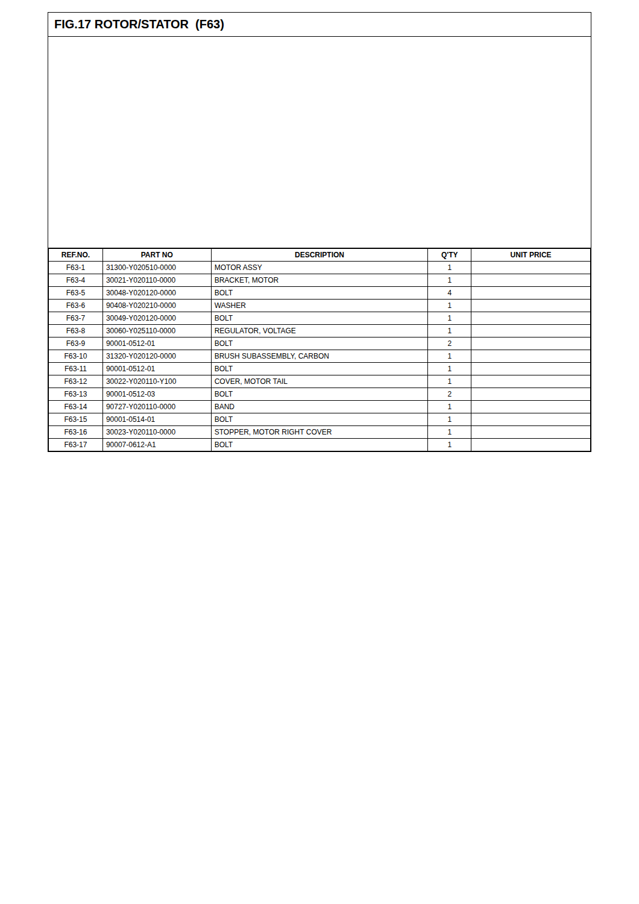FIG.17 ROTOR/STATOR (F63)
| REF.NO. | PART NO | DESCRIPTION | Q'TY | UNIT PRICE |
| --- | --- | --- | --- | --- |
| F63-1 | 31300-Y020510-0000 | MOTOR ASSY | 1 | |
| F63-4 | 30021-Y020110-0000 | BRACKET, MOTOR | 1 | |
| F63-5 | 30048-Y020120-0000 | BOLT | 4 | |
| F63-6 | 90408-Y020210-0000 | WASHER | 1 | |
| F63-7 | 30049-Y020120-0000 | BOLT | 1 | |
| F63-8 | 30060-Y025110-0000 | REGULATOR, VOLTAGE | 1 | |
| F63-9 | 90001-0512-01 | BOLT | 2 | |
| F63-10 | 31320-Y020120-0000 | BRUSH SUBASSEMBLY, CARBON | 1 | |
| F63-11 | 90001-0512-01 | BOLT | 1 | |
| F63-12 | 30022-Y020110-Y100 | COVER, MOTOR TAIL | 1 | |
| F63-13 | 90001-0512-03 | BOLT | 2 | |
| F63-14 | 90727-Y020110-0000 | BAND | 1 | |
| F63-15 | 90001-0514-01 | BOLT | 1 | |
| F63-16 | 30023-Y020110-0000 | STOPPER, MOTOR RIGHT COVER | 1 | |
| F63-17 | 90007-0612-A1 | BOLT | 1 | |